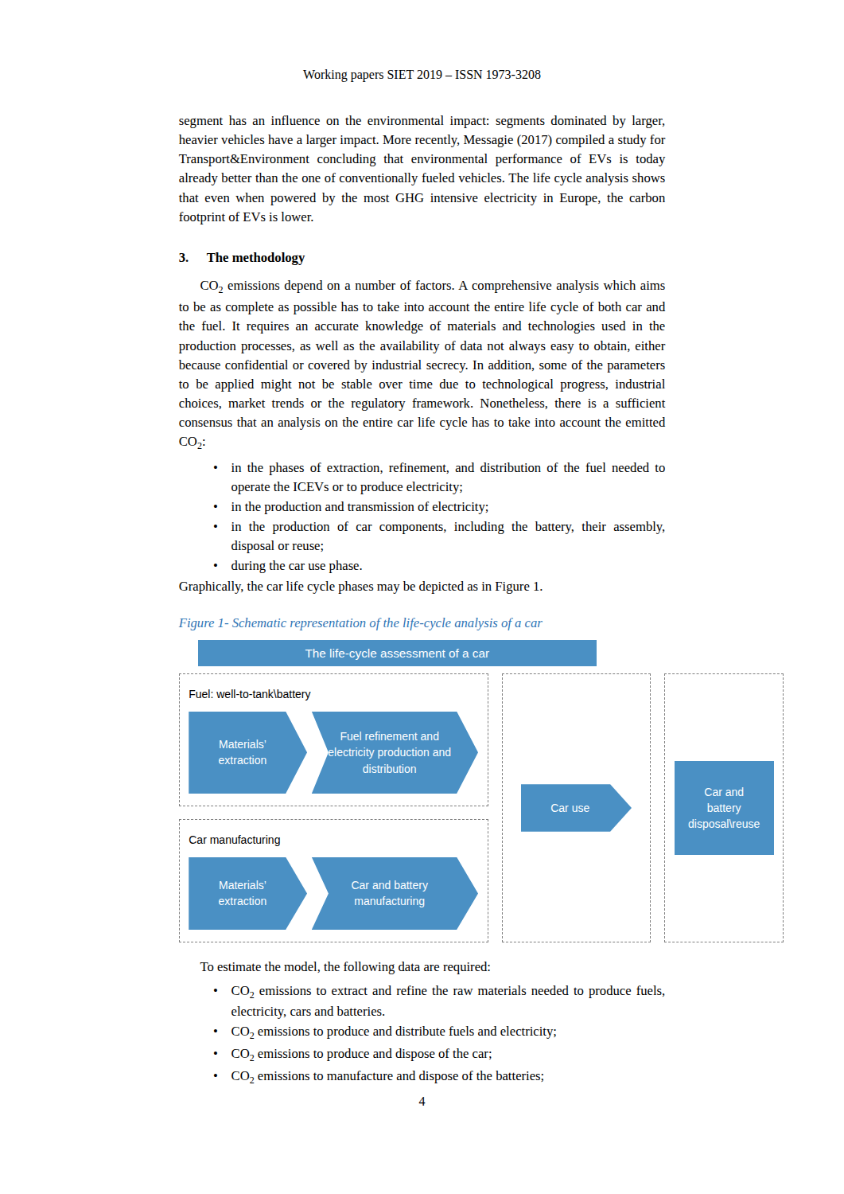Working papers SIET 2019 – ISSN 1973-3208
segment has an influence on the environmental impact: segments dominated by larger, heavier vehicles have a larger impact. More recently, Messagie (2017) compiled a study for Transport&Environment concluding that environmental performance of EVs is today already better than the one of conventionally fueled vehicles. The life cycle analysis shows that even when powered by the most GHG intensive electricity in Europe, the carbon footprint of EVs is lower.
3. The methodology
CO2 emissions depend on a number of factors. A comprehensive analysis which aims to be as complete as possible has to take into account the entire life cycle of both car and the fuel. It requires an accurate knowledge of materials and technologies used in the production processes, as well as the availability of data not always easy to obtain, either because confidential or covered by industrial secrecy. In addition, some of the parameters to be applied might not be stable over time due to technological progress, industrial choices, market trends or the regulatory framework. Nonetheless, there is a sufficient consensus that an analysis on the entire car life cycle has to take into account the emitted CO2:
in the phases of extraction, refinement, and distribution of the fuel needed to operate the ICEVs or to produce electricity;
in the production and transmission of electricity;
in the production of car components, including the battery, their assembly, disposal or reuse;
during the car use phase.
Graphically, the car life cycle phases may be depicted as in Figure 1.
Figure 1- Schematic representation of the life-cycle analysis of a car
The life-cycle assessment of a car
Fuel: well-to-tank\battery
Materials’
extraction
Fuel refinement and electricity production and distribution
Car manufacturing
Materials’
extraction
Car and battery manufacturing
Car use
Car and battery disposal\reuse
To estimate the model, the following data are required:
CO2 emissions to extract and refine the raw materials needed to produce fuels, electricity, cars and batteries.
CO2 emissions to produce and distribute fuels and electricity;
CO2 emissions to produce and dispose of the car;
CO2 emissions to manufacture and dispose of the batteries;
4